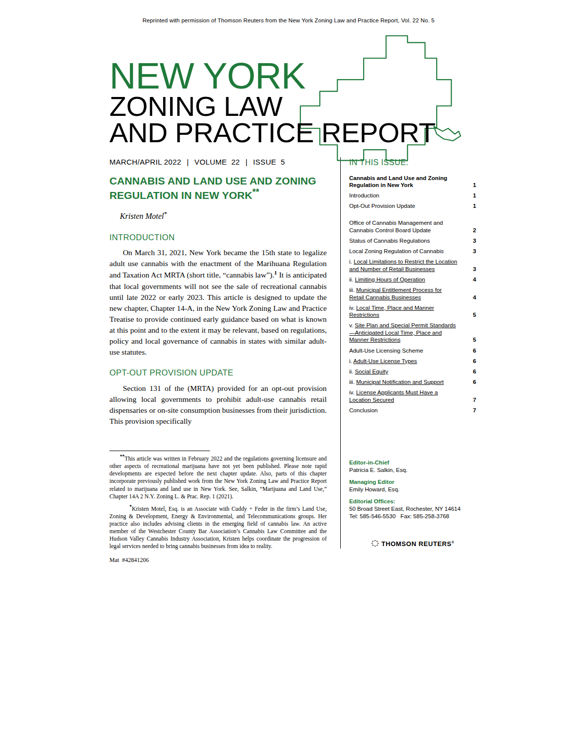Reprinted with permission of Thomson Reuters from the New York Zoning Law and Practice Report, Vol. 22 No. 5
NEW YORK
ZONING LAW
AND PRACTICE REPORT
MARCH/APRIL 2022 | VOLUME 22 | ISSUE 5
CANNABIS AND LAND USE AND ZONING REGULATION IN NEW YORK**
Kristen Motel*
INTRODUCTION
On March 31, 2021, New York became the 15th state to legalize adult use cannabis with the enactment of the Marihuana Regulation and Taxation Act MRTA (short title, “cannabis law”).1 It is anticipated that local governments will not see the sale of recreational cannabis until late 2022 or early 2023. This article is designed to update the new chapter, Chapter 14-A, in the New York Zoning Law and Practice Treatise to provide continued early guidance based on what is known at this point and to the extent it may be relevant, based on regulations, policy and local governance of cannabis in states with similar adult-use statutes.
OPT-OUT PROVISION UPDATE
Section 131 of the (MRTA) provided for an opt-out provision allowing local governments to prohibit adult-use cannabis retail dispensaries or on-site consumption businesses from their jurisdiction. This provision specifically
**This article was written in February 2022 and the regulations governing licensure and other aspects of recreational marijuana have not yet been published. Please note rapid developments are expected before the next chapter update. Also, parts of this chapter incorporate previously published work from the New York Zoning Law and Practice Report related to marijuana and land use in New York. See, Salkin, “Marijuana and Land Use,” Chapter 14A 2 N.Y. Zoning L. & Prac. Rep. 1 (2021).
*Kristen Motel, Esq. is an Associate with Cuddy + Feder in the firm’s Land Use, Zoning & Development, Energy & Environmental, and Telecommunications groups. Her practice also includes advising clients in the emerging field of cannabis law. An active member of the Westchester County Bar Association’s Cannabis Law Committee and the Hudson Valley Cannabis Industry Association, Kristen helps coordinate the progression of legal services needed to bring cannabis businesses from idea to reality.
Mat #42841206
IN THIS ISSUE:
| Cannabis and Land Use and Zoning Regulation in New York | 1 |
| Introduction | 1 |
| Opt-Out Provision Update | 1 |
| Office of Cannabis Management and Cannabis Control Board Update | 2 |
| Status of Cannabis Regulations | 3 |
| Local Zoning Regulation of Cannabis | 3 |
| i. Local Limitations to Restrict the Location and Number of Retail Businesses | 3 |
| ii. Limiting Hours of Operation | 4 |
| iii. Municipal Entitlement Process for Retail Cannabis Businesses | 4 |
| iv. Local Time, Place and Manner Restrictions | 5 |
| v. Site Plan and Special Permit Standards—Anticipated Local Time, Place and Manner Restrictions | 5 |
| Adult-Use Licensing Scheme | 6 |
| i. Adult-Use License Types | 6 |
| ii. Social Equity | 6 |
| iii. Municipal Notification and Support | 6 |
| iv. License Applicants Must Have a Location Secured | 7 |
| Conclusion | 7 |
Editor-in-Chief
Patricia E. Salkin, Esq.
Managing Editor
Emily Howard, Esq.
Editorial Offices:
50 Broad Street East, Rochester, NY 14614
Tel: 585-546-5530 Fax: 585-258-3768
THOMSON REUTERS®